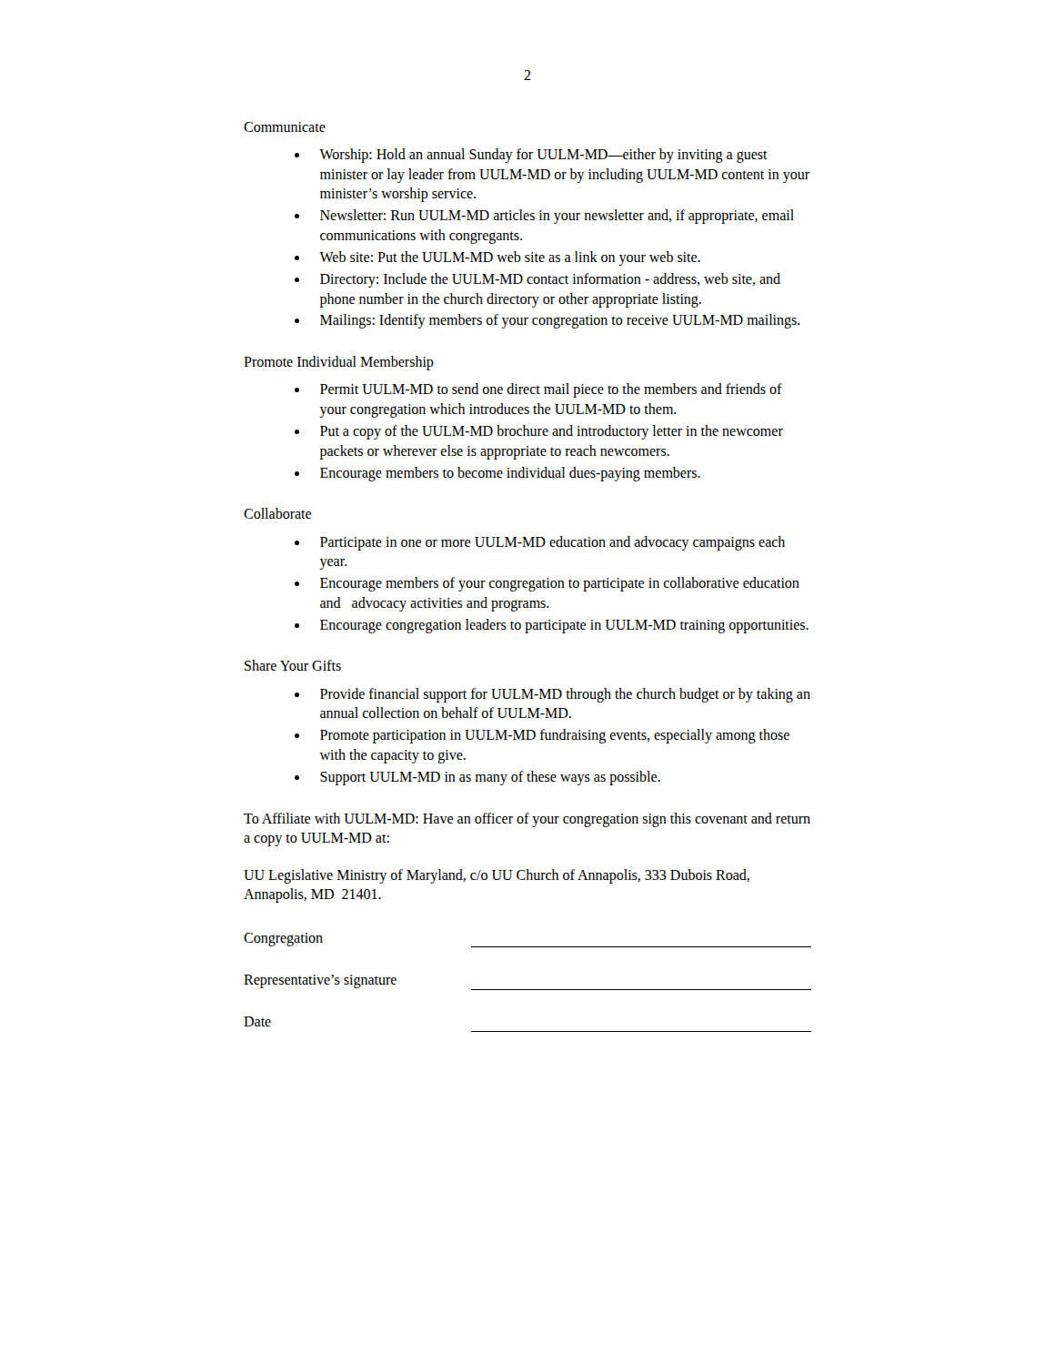2
Communicate
Worship: Hold an annual Sunday for UULM-MD—either by inviting a guest minister or lay leader from UULM-MD or by including UULM-MD content in your minister’s worship service.
Newsletter: Run UULM-MD articles in your newsletter and, if appropriate, email communications with congregants.
Web site: Put the UULM-MD web site as a link on your web site.
Directory: Include the UULM-MD contact information - address, web site, and phone number in the church directory or other appropriate listing.
Mailings: Identify members of your congregation to receive UULM-MD mailings.
Promote Individual Membership
Permit UULM-MD to send one direct mail piece to the members and friends of your congregation which introduces the UULM-MD to them.
Put a copy of the UULM-MD brochure and introductory letter in the newcomer packets or wherever else is appropriate to reach newcomers.
Encourage members to become individual dues-paying members.
Collaborate
Participate in one or more UULM-MD education and advocacy campaigns each year.
Encourage members of your congregation to participate in collaborative education and advocacy activities and programs.
Encourage congregation leaders to participate in UULM-MD training opportunities.
Share Your Gifts
Provide financial support for UULM-MD through the church budget or by taking an annual collection on behalf of UULM-MD.
Promote participation in UULM-MD fundraising events, especially among those with the capacity to give.
Support UULM-MD in as many of these ways as possible.
To Affiliate with UULM-MD: Have an officer of your congregation sign this covenant and return a copy to UULM-MD at:
UU Legislative Ministry of Maryland, c/o UU Church of Annapolis, 333 Dubois Road, Annapolis, MD 21401.
Congregation
Representative’s signature
Date